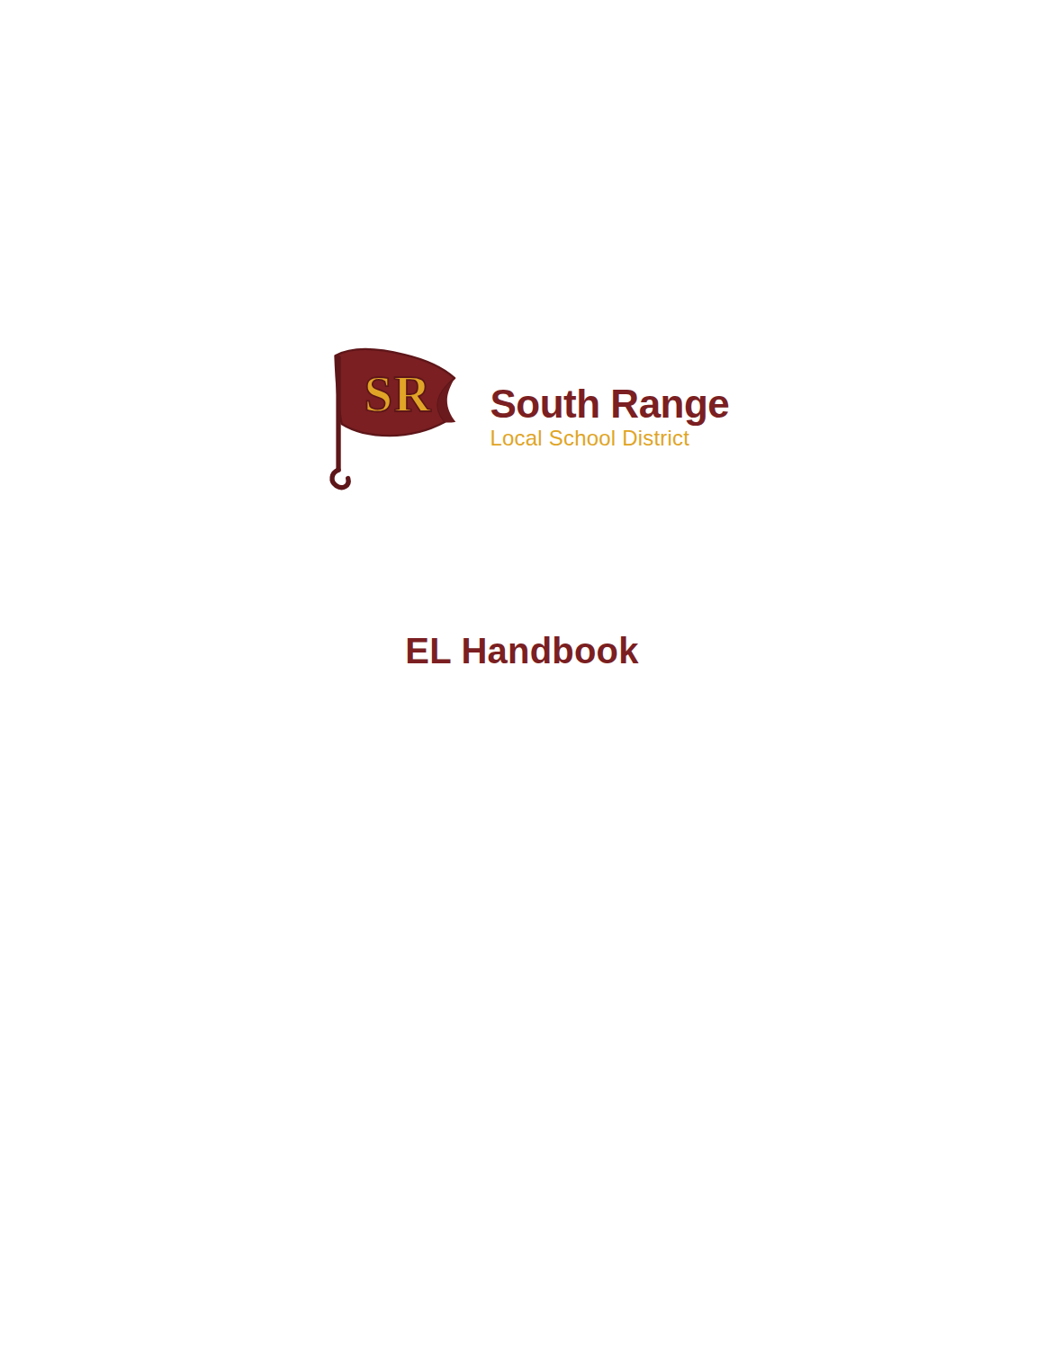South Range pennant flag logo S R
South Range Local School District
EL Handbook